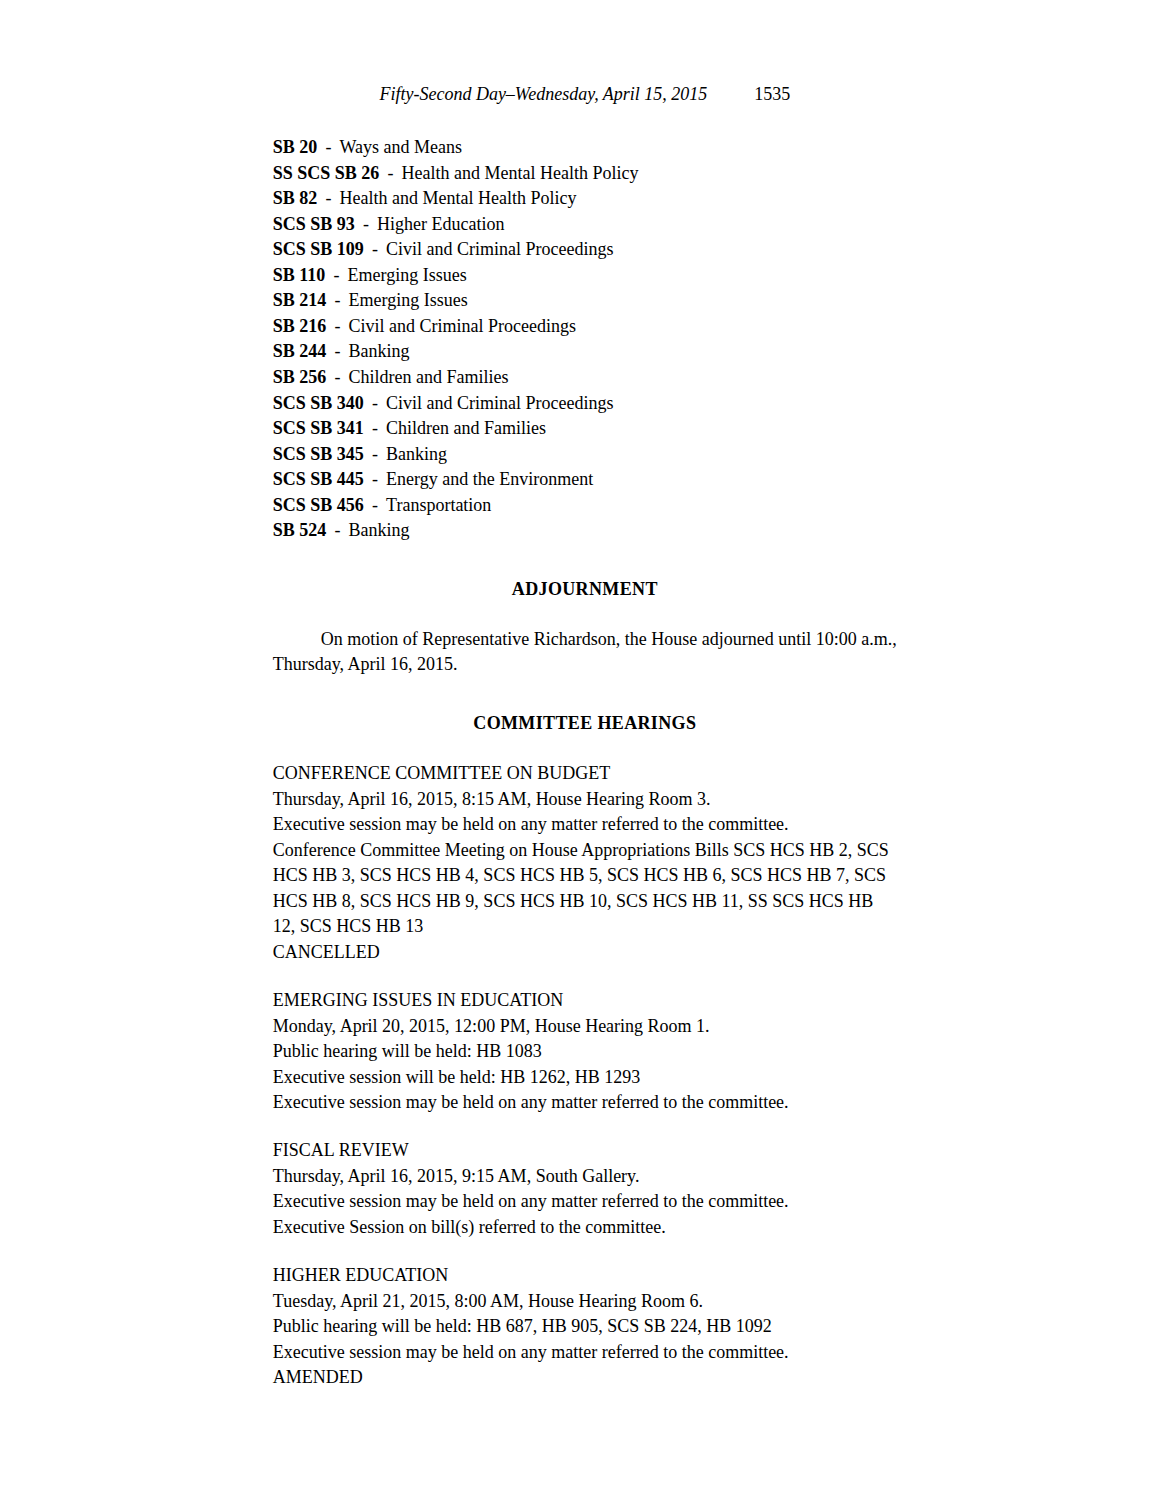Fifty-Second Day–Wednesday, April 15, 2015 1535
SB 20-Ways and Means
SS SCS SB 26-Health and Mental Health Policy
SB 82-Health and Mental Health Policy
SCS SB 93-Higher Education
SCS SB 109-Civil and Criminal Proceedings
SB 110-Emerging Issues
SB 214-Emerging Issues
SB 216-Civil and Criminal Proceedings
SB 244-Banking
SB 256-Children and Families
SCS SB 340-Civil and Criminal Proceedings
SCS SB 341-Children and Families
SCS SB 345-Banking
SCS SB 445-Energy and the Environment
SCS SB 456-Transportation
SB 524-Banking
ADJOURNMENT
On motion of Representative Richardson, the House adjourned until 10:00 a.m., Thursday, April 16, 2015.
COMMITTEE HEARINGS
CONFERENCE COMMITTEE ON BUDGET
Thursday, April 16, 2015, 8:15 AM, House Hearing Room 3.
Executive session may be held on any matter referred to the committee.
Conference Committee Meeting on House Appropriations Bills SCS HCS HB 2, SCS HCS HB 3, SCS HCS HB 4, SCS HCS HB 5, SCS HCS HB 6, SCS HCS HB 7, SCS HCS HB 8, SCS HCS HB 9, SCS HCS HB 10, SCS HCS HB 11, SS SCS HCS HB 12, SCS HCS HB 13
CANCELLED
EMERGING ISSUES IN EDUCATION
Monday, April 20, 2015, 12:00 PM, House Hearing Room 1.
Public hearing will be held: HB 1083
Executive session will be held: HB 1262, HB 1293
Executive session may be held on any matter referred to the committee.
FISCAL REVIEW
Thursday, April 16, 2015, 9:15 AM, South Gallery.
Executive session may be held on any matter referred to the committee.
Executive Session on bill(s) referred to the committee.
HIGHER EDUCATION
Tuesday, April 21, 2015, 8:00 AM, House Hearing Room 6.
Public hearing will be held: HB 687, HB 905, SCS SB 224, HB 1092
Executive session may be held on any matter referred to the committee.
AMENDED